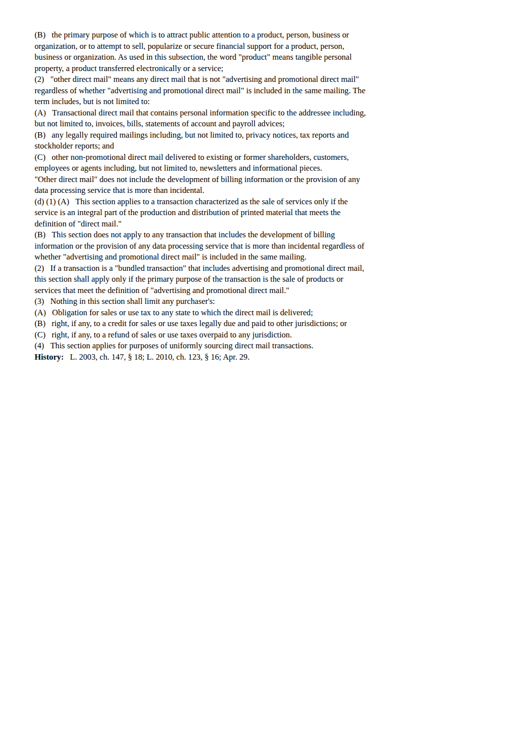(B) the primary purpose of which is to attract public attention to a product, person, business or organization, or to attempt to sell, popularize or secure financial support for a product, person, business or organization. As used in this subsection, the word "product" means tangible personal property, a product transferred electronically or a service;
(2) "other direct mail" means any direct mail that is not "advertising and promotional direct mail" regardless of whether "advertising and promotional direct mail" is included in the same mailing. The term includes, but is not limited to:
(A) Transactional direct mail that contains personal information specific to the addressee including, but not limited to, invoices, bills, statements of account and payroll advices;
(B) any legally required mailings including, but not limited to, privacy notices, tax reports and stockholder reports; and
(C) other non-promotional direct mail delivered to existing or former shareholders, customers, employees or agents including, but not limited to, newsletters and informational pieces.
"Other direct mail" does not include the development of billing information or the provision of any data processing service that is more than incidental.
(d) (1) (A) This section applies to a transaction characterized as the sale of services only if the service is an integral part of the production and distribution of printed material that meets the definition of "direct mail."
(B) This section does not apply to any transaction that includes the development of billing information or the provision of any data processing service that is more than incidental regardless of whether "advertising and promotional direct mail" is included in the same mailing.
(2) If a transaction is a "bundled transaction" that includes advertising and promotional direct mail, this section shall apply only if the primary purpose of the transaction is the sale of products or services that meet the definition of "advertising and promotional direct mail."
(3) Nothing in this section shall limit any purchaser's:
(A) Obligation for sales or use tax to any state to which the direct mail is delivered;
(B) right, if any, to a credit for sales or use taxes legally due and paid to other jurisdictions; or
(C) right, if any, to a refund of sales or use taxes overpaid to any jurisdiction.
(4) This section applies for purposes of uniformly sourcing direct mail transactions.
History: L. 2003, ch. 147, § 18; L. 2010, ch. 123, § 16; Apr. 29.